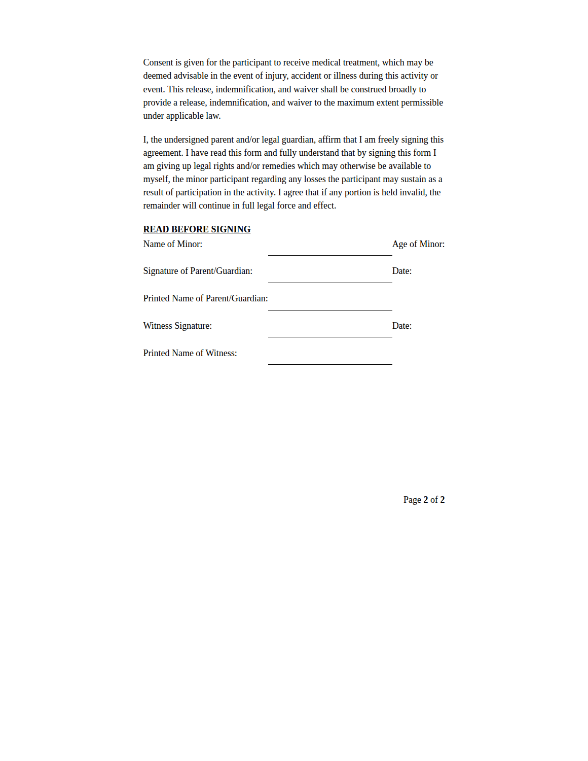Consent is given for the participant to receive medical treatment, which may be deemed advisable in the event of injury, accident or illness during this activity or event. This release, indemnification, and waiver shall be construed broadly to provide a release, indemnification, and waiver to the maximum extent permissible under applicable law.
I, the undersigned parent and/or legal guardian, affirm that I am freely signing this agreement. I have read this form and fully understand that by signing this form I am giving up legal rights and/or remedies which may otherwise be available to myself, the minor participant regarding any losses the participant may sustain as a result of participation in the activity. I agree that if any portion is held invalid, the remainder will continue in full legal force and effect.
READ BEFORE SIGNING
| Name of Minor: | | Age of Minor: | |
| Signature of Parent/Guardian: | | Date: | |
| Printed Name of Parent/Guardian: | | |
| Witness Signature: | | Date: | |
| Printed Name of Witness: | | |
Page 2 of 2